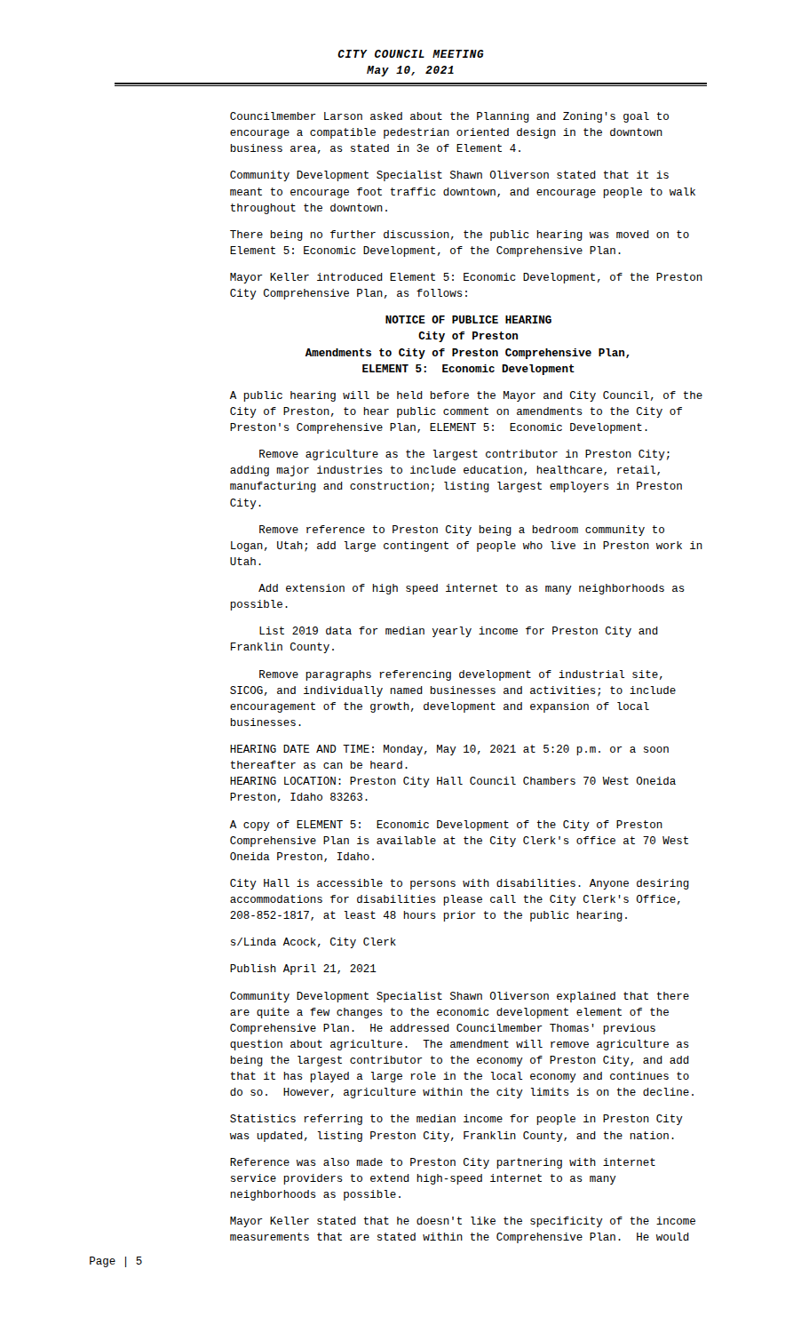CITY COUNCIL MEETING May 10, 2021
Councilmember Larson asked about the Planning and Zoning's goal to encourage a compatible pedestrian oriented design in the downtown business area, as stated in 3e of Element 4.
Community Development Specialist Shawn Oliverson stated that it is meant to encourage foot traffic downtown, and encourage people to walk throughout the downtown.
There being no further discussion, the public hearing was moved on to Element 5: Economic Development, of the Comprehensive Plan.
Mayor Keller introduced Element 5: Economic Development, of the Preston City Comprehensive Plan, as follows:
NOTICE OF PUBLICE HEARING City of Preston Amendments to City of Preston Comprehensive Plan, ELEMENT 5: Economic Development
A public hearing will be held before the Mayor and City Council, of the City of Preston, to hear public comment on amendments to the City of Preston's Comprehensive Plan, ELEMENT 5: Economic Development.
Remove agriculture as the largest contributor in Preston City; adding major industries to include education, healthcare, retail, manufacturing and construction; listing largest employers in Preston City.
Remove reference to Preston City being a bedroom community to Logan, Utah; add large contingent of people who live in Preston work in Utah.
Add extension of high speed internet to as many neighborhoods as possible.
List 2019 data for median yearly income for Preston City and Franklin County.
Remove paragraphs referencing development of industrial site, SICOG, and individually named businesses and activities; to include encouragement of the growth, development and expansion of local businesses.
HEARING DATE AND TIME: Monday, May 10, 2021 at 5:20 p.m. or a soon thereafter as can be heard.
HEARING LOCATION: Preston City Hall Council Chambers 70 West Oneida Preston, Idaho 83263.
A copy of ELEMENT 5: Economic Development of the City of Preston Comprehensive Plan is available at the City Clerk's office at 70 West Oneida Preston, Idaho.
City Hall is accessible to persons with disabilities. Anyone desiring accommodations for disabilities please call the City Clerk's Office, 208-852-1817, at least 48 hours prior to the public hearing.
s/Linda Acock, City Clerk
Publish April 21, 2021
Community Development Specialist Shawn Oliverson explained that there are quite a few changes to the economic development element of the Comprehensive Plan. He addressed Councilmember Thomas' previous question about agriculture. The amendment will remove agriculture as being the largest contributor to the economy of Preston City, and add that it has played a large role in the local economy and continues to do so. However, agriculture within the city limits is on the decline.
Statistics referring to the median income for people in Preston City was updated, listing Preston City, Franklin County, and the nation.
Reference was also made to Preston City partnering with internet service providers to extend high-speed internet to as many neighborhoods as possible.
Mayor Keller stated that he doesn't like the specificity of the income measurements that are stated within the Comprehensive Plan. He would
Page | 5